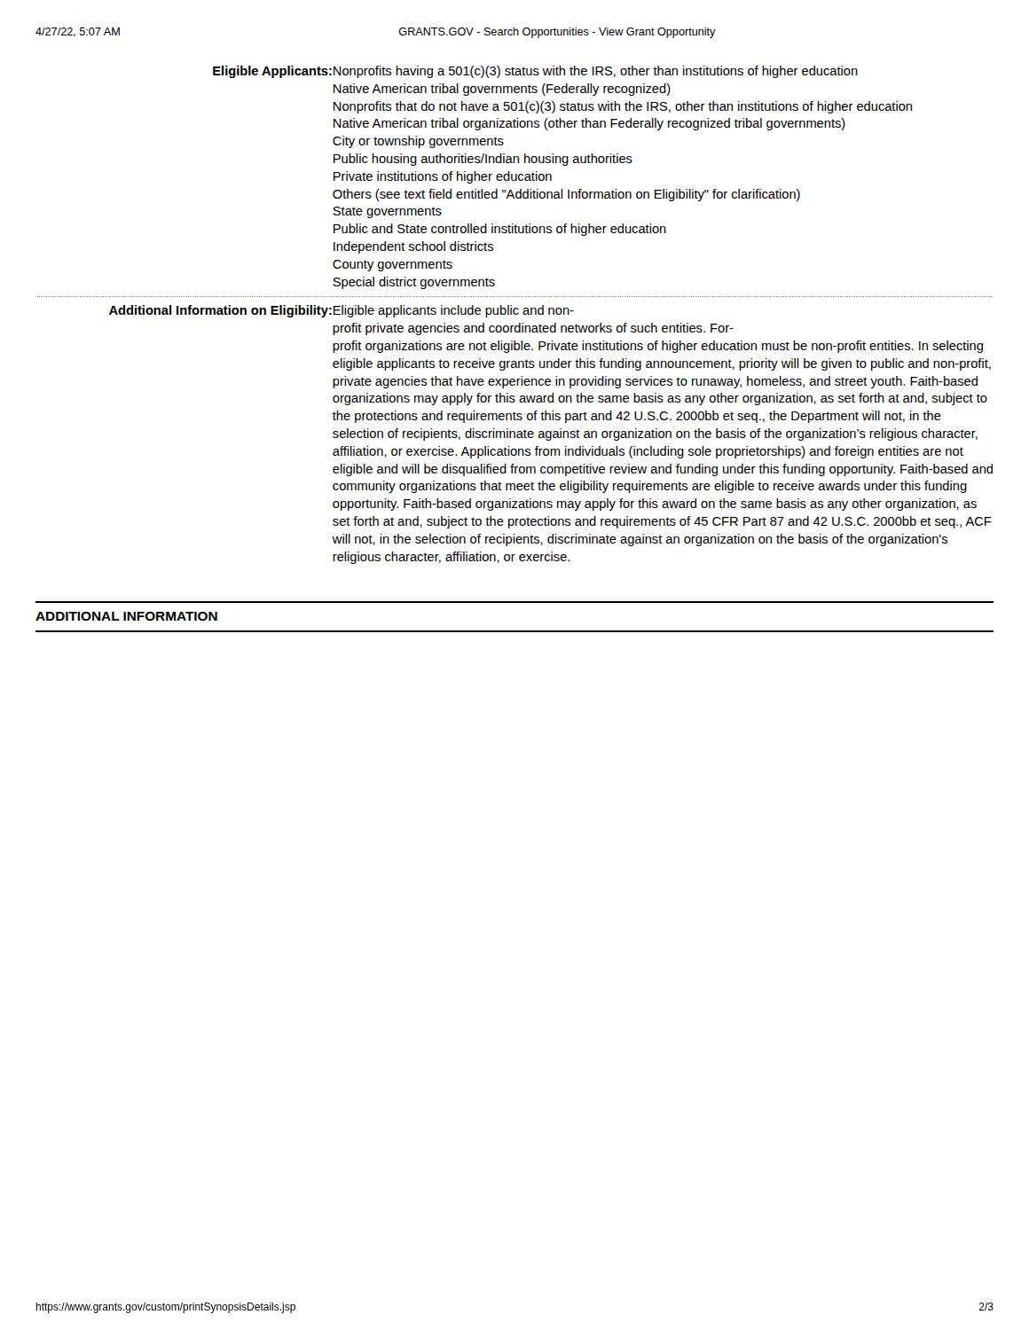4/27/22, 5:07 AM GRANTS.GOV - Search Opportunities - View Grant Opportunity
| Eligible Applicants: | Nonprofits having a 501(c)(3) status with the IRS, other than institutions of higher education Native American tribal governments (Federally recognized) Nonprofits that do not have a 501(c)(3) status with the IRS, other than institutions of higher education Native American tribal organizations (other than Federally recognized tribal governments) City or township governments Public housing authorities/Indian housing authorities Private institutions of higher education Others (see text field entitled "Additional Information on Eligibility" for clarification) State governments Public and State controlled institutions of higher education Independent school districts County governments Special district governments |
| Additional Information on Eligibility: | Eligible applicants include public and non- profit private agencies and coordinated networks of such entities. For- profit organizations are not eligible. Private institutions of higher education must be non-profit entities. In selecting eligible applicants to receive grants under this funding announcement, priority will be given to public and non-profit, private agencies that have experience in providing services to runaway, homeless, and street youth. Faith-based organizations may apply for this award on the same basis as any other organization, as set forth at and, subject to the protections and requirements of this part and 42 U.S.C. 2000bb et seq., the Department will not, in the selection of recipients, discriminate against an organization on the basis of the organization’s religious character, affiliation, or exercise. Applications from individuals (including sole proprietorships) and foreign entities are not eligible and will be disqualified from competitive review and funding under this funding opportunity. Faith-based and community organizations that meet the eligibility requirements are eligible to receive awards under this funding opportunity. Faith-based organizations may apply for this award on the same basis as any other organization, as set forth at and, subject to the protections and requirements of 45 CFR Part 87 and 42 U.S.C. 2000bb et seq., ACF will not, in the selection of recipients, discriminate against an organization on the basis of the organization's religious character, affiliation, or exercise. |
ADDITIONAL INFORMATION
https://www.grants.gov/custom/printSynopsisDetails.jsp 2/3